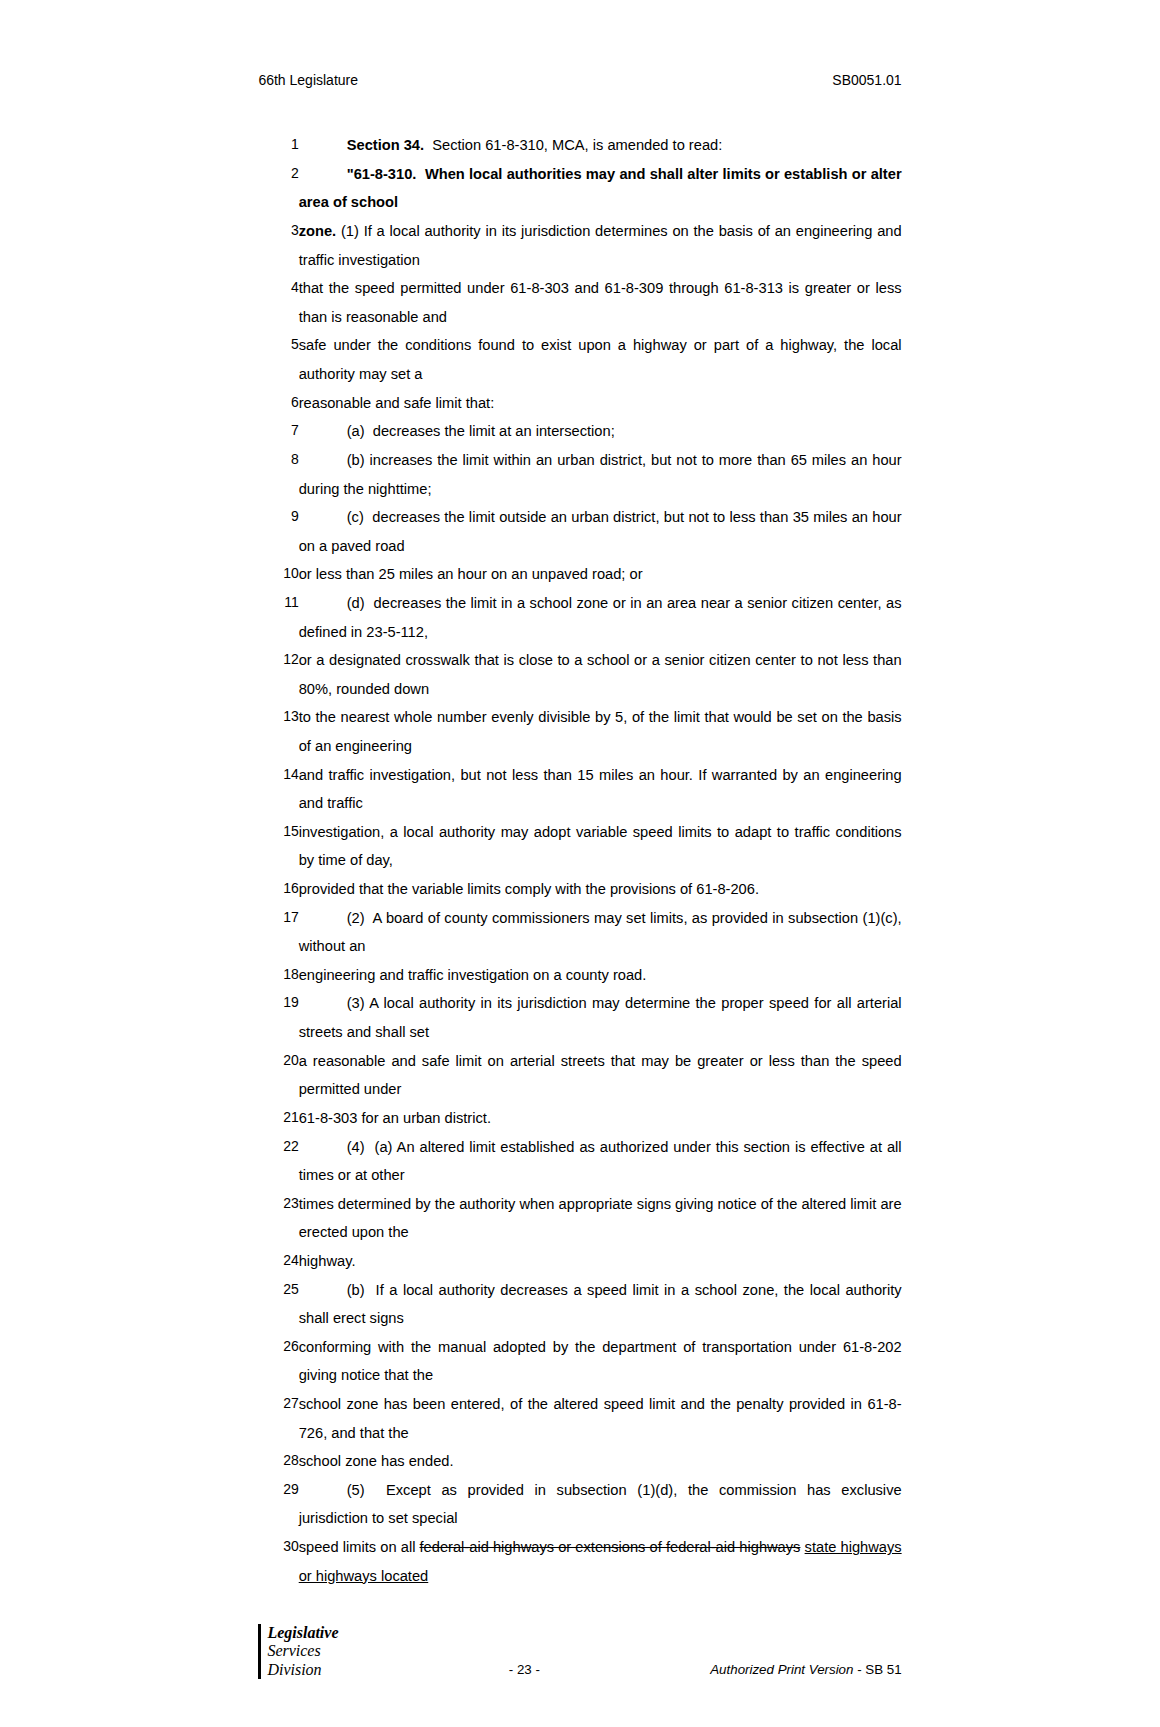66th Legislature
SB0051.01
| 1 | Section 34. Section 61-8-310, MCA, is amended to read: |
| 2 | "61-8-310. When local authorities may and shall alter limits or establish or alter area of school |
| 3 | zone. (1) If a local authority in its jurisdiction determines on the basis of an engineering and traffic investigation |
| 4 | that the speed permitted under 61-8-303 and 61-8-309 through 61-8-313 is greater or less than is reasonable and |
| 5 | safe under the conditions found to exist upon a highway or part of a highway, the local authority may set a |
| 6 | reasonable and safe limit that: |
| 7 | (a) decreases the limit at an intersection; |
| 8 | (b) increases the limit within an urban district, but not to more than 65 miles an hour during the nighttime; |
| 9 | (c) decreases the limit outside an urban district, but not to less than 35 miles an hour on a paved road |
| 10 | or less than 25 miles an hour on an unpaved road; or |
| 11 | (d) decreases the limit in a school zone or in an area near a senior citizen center, as defined in 23-5-112, |
| 12 | or a designated crosswalk that is close to a school or a senior citizen center to not less than 80%, rounded down |
| 13 | to the nearest whole number evenly divisible by 5, of the limit that would be set on the basis of an engineering |
| 14 | and traffic investigation, but not less than 15 miles an hour. If warranted by an engineering and traffic |
| 15 | investigation, a local authority may adopt variable speed limits to adapt to traffic conditions by time of day, |
| 16 | provided that the variable limits comply with the provisions of 61-8-206. |
| 17 | (2) A board of county commissioners may set limits, as provided in subsection (1)(c), without an |
| 18 | engineering and traffic investigation on a county road. |
| 19 | (3) A local authority in its jurisdiction may determine the proper speed for all arterial streets and shall set |
| 20 | a reasonable and safe limit on arterial streets that may be greater or less than the speed permitted under |
| 21 | 61-8-303 for an urban district. |
| 22 | (4) (a) An altered limit established as authorized under this section is effective at all times or at other |
| 23 | times determined by the authority when appropriate signs giving notice of the altered limit are erected upon the |
| 24 | highway. |
| 25 | (b) If a local authority decreases a speed limit in a school zone, the local authority shall erect signs |
| 26 | conforming with the manual adopted by the department of transportation under 61-8-202 giving notice that the |
| 27 | school zone has been entered, of the altered speed limit and the penalty provided in 61-8-726, and that the |
| 28 | school zone has ended. |
| 29 | (5) Except as provided in subsection (1)(d), the commission has exclusive jurisdiction to set special |
| 30 | speed limits on all federal-aid highways or extensions of federal-aid highways state highways or highways located |
Legislative
Services
Division
- 23 -
Authorized Print Version - SB 51